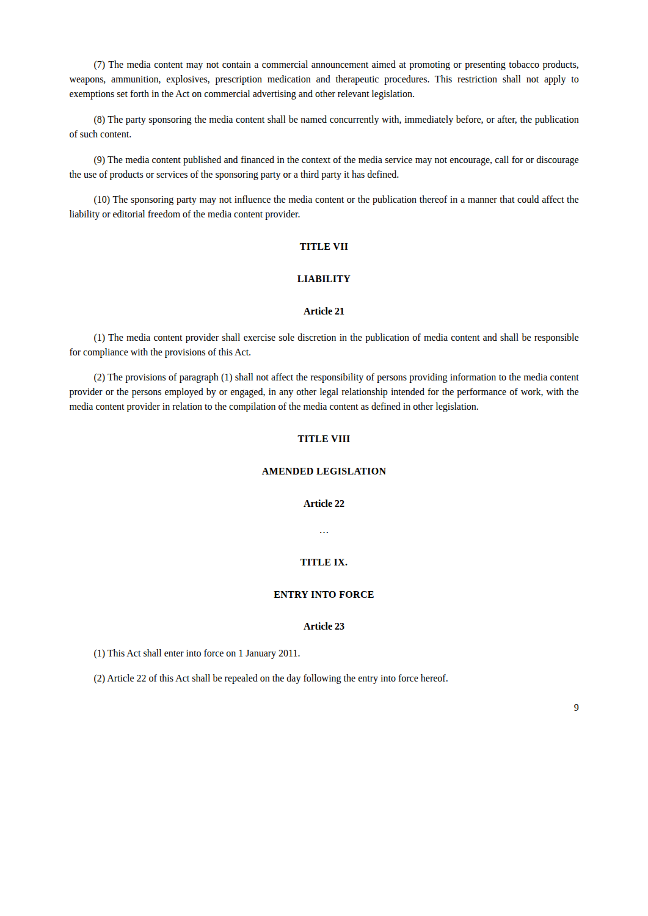(7) The media content may not contain a commercial announcement aimed at promoting or presenting tobacco products, weapons, ammunition, explosives, prescription medication and therapeutic procedures. This restriction shall not apply to exemptions set forth in the Act on commercial advertising and other relevant legislation.
(8) The party sponsoring the media content shall be named concurrently with, immediately before, or after, the publication of such content.
(9) The media content published and financed in the context of the media service may not encourage, call for or discourage the use of products or services of the sponsoring party or a third party it has defined.
(10) The sponsoring party may not influence the media content or the publication thereof in a manner that could affect the liability or editorial freedom of the media content provider.
TITLE VII
LIABILITY
Article 21
(1) The media content provider shall exercise sole discretion in the publication of media content and shall be responsible for compliance with the provisions of this Act.
(2) The provisions of paragraph (1) shall not affect the responsibility of persons providing information to the media content provider or the persons employed by or engaged, in any other legal relationship intended for the performance of work, with the media content provider in relation to the compilation of the media content as defined in other legislation.
TITLE VIII
AMENDED LEGISLATION
Article 22
…
TITLE IX.
ENTRY INTO FORCE
Article 23
(1) This Act shall enter into force on 1 January 2011.
(2) Article 22 of this Act shall be repealed on the day following the entry into force hereof.
9